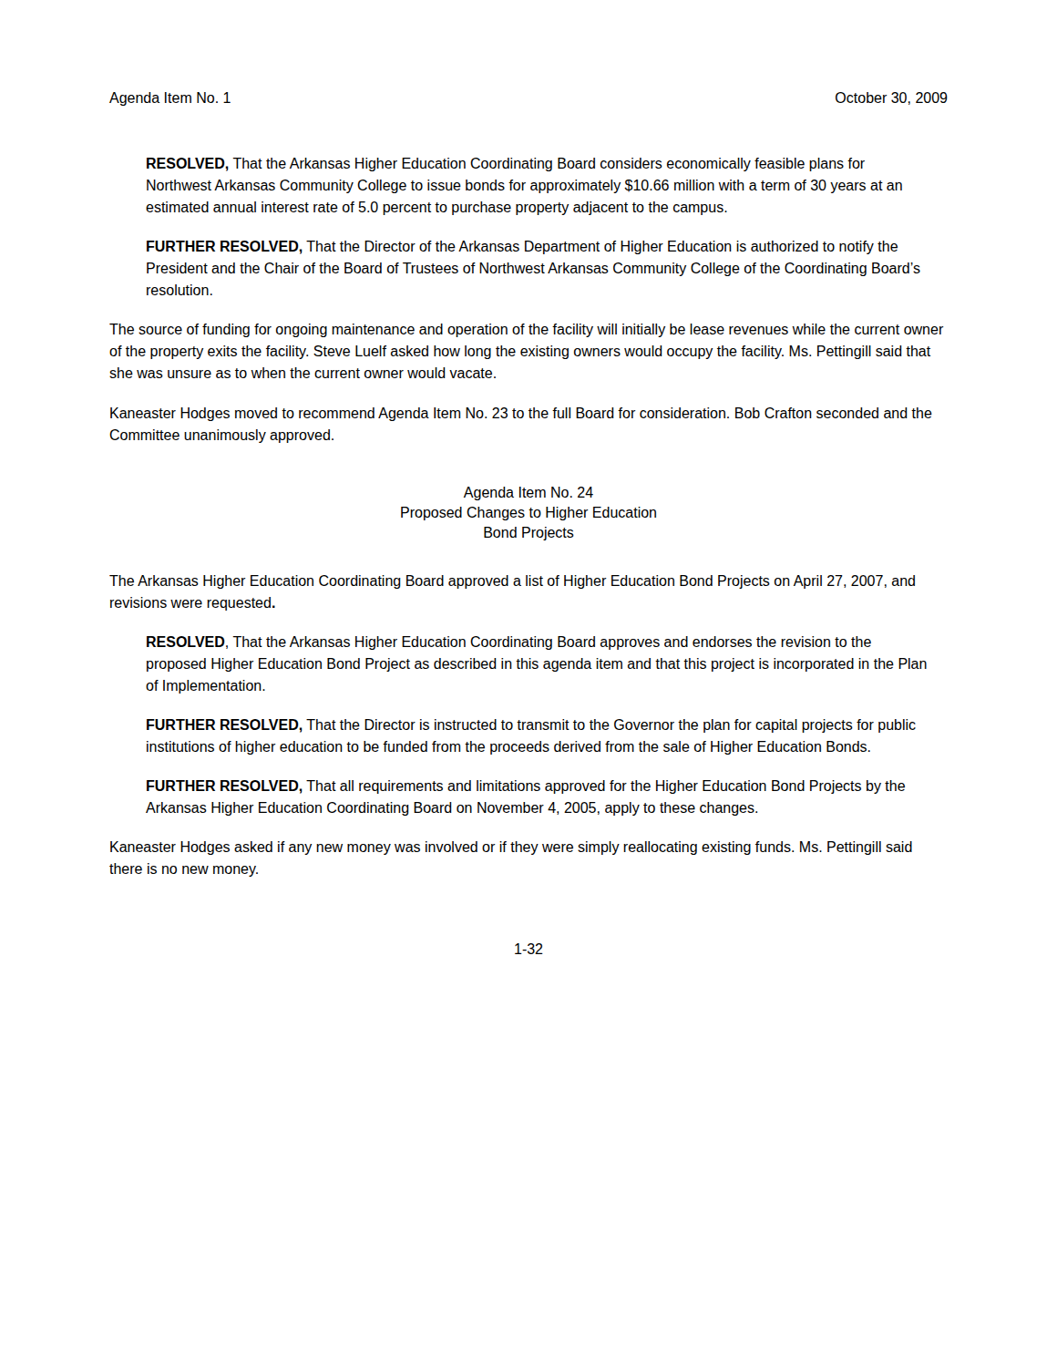Agenda Item No. 1 October 30, 2009
RESOLVED, That the Arkansas Higher Education Coordinating Board considers economically feasible plans for Northwest Arkansas Community College to issue bonds for approximately $10.66 million with a term of 30 years at an estimated annual interest rate of 5.0 percent to purchase property adjacent to the campus.
FURTHER RESOLVED, That the Director of the Arkansas Department of Higher Education is authorized to notify the President and the Chair of the Board of Trustees of Northwest Arkansas Community College of the Coordinating Board’s resolution.
The source of funding for ongoing maintenance and operation of the facility will initially be lease revenues while the current owner of the property exits the facility. Steve Luelf asked how long the existing owners would occupy the facility. Ms. Pettingill said that she was unsure as to when the current owner would vacate.
Kaneaster Hodges moved to recommend Agenda Item No. 23 to the full Board for consideration. Bob Crafton seconded and the Committee unanimously approved.
Agenda Item No. 24
Proposed Changes to Higher Education
Bond Projects
The Arkansas Higher Education Coordinating Board approved a list of Higher Education Bond Projects on April 27, 2007, and revisions were requested.
RESOLVED, That the Arkansas Higher Education Coordinating Board approves and endorses the revision to the proposed Higher Education Bond Project as described in this agenda item and that this project is incorporated in the Plan of Implementation.
FURTHER RESOLVED, That the Director is instructed to transmit to the Governor the plan for capital projects for public institutions of higher education to be funded from the proceeds derived from the sale of Higher Education Bonds.
FURTHER RESOLVED, That all requirements and limitations approved for the Higher Education Bond Projects by the Arkansas Higher Education Coordinating Board on November 4, 2005, apply to these changes.
Kaneaster Hodges asked if any new money was involved or if they were simply reallocating existing funds. Ms. Pettingill said there is no new money.
1-32